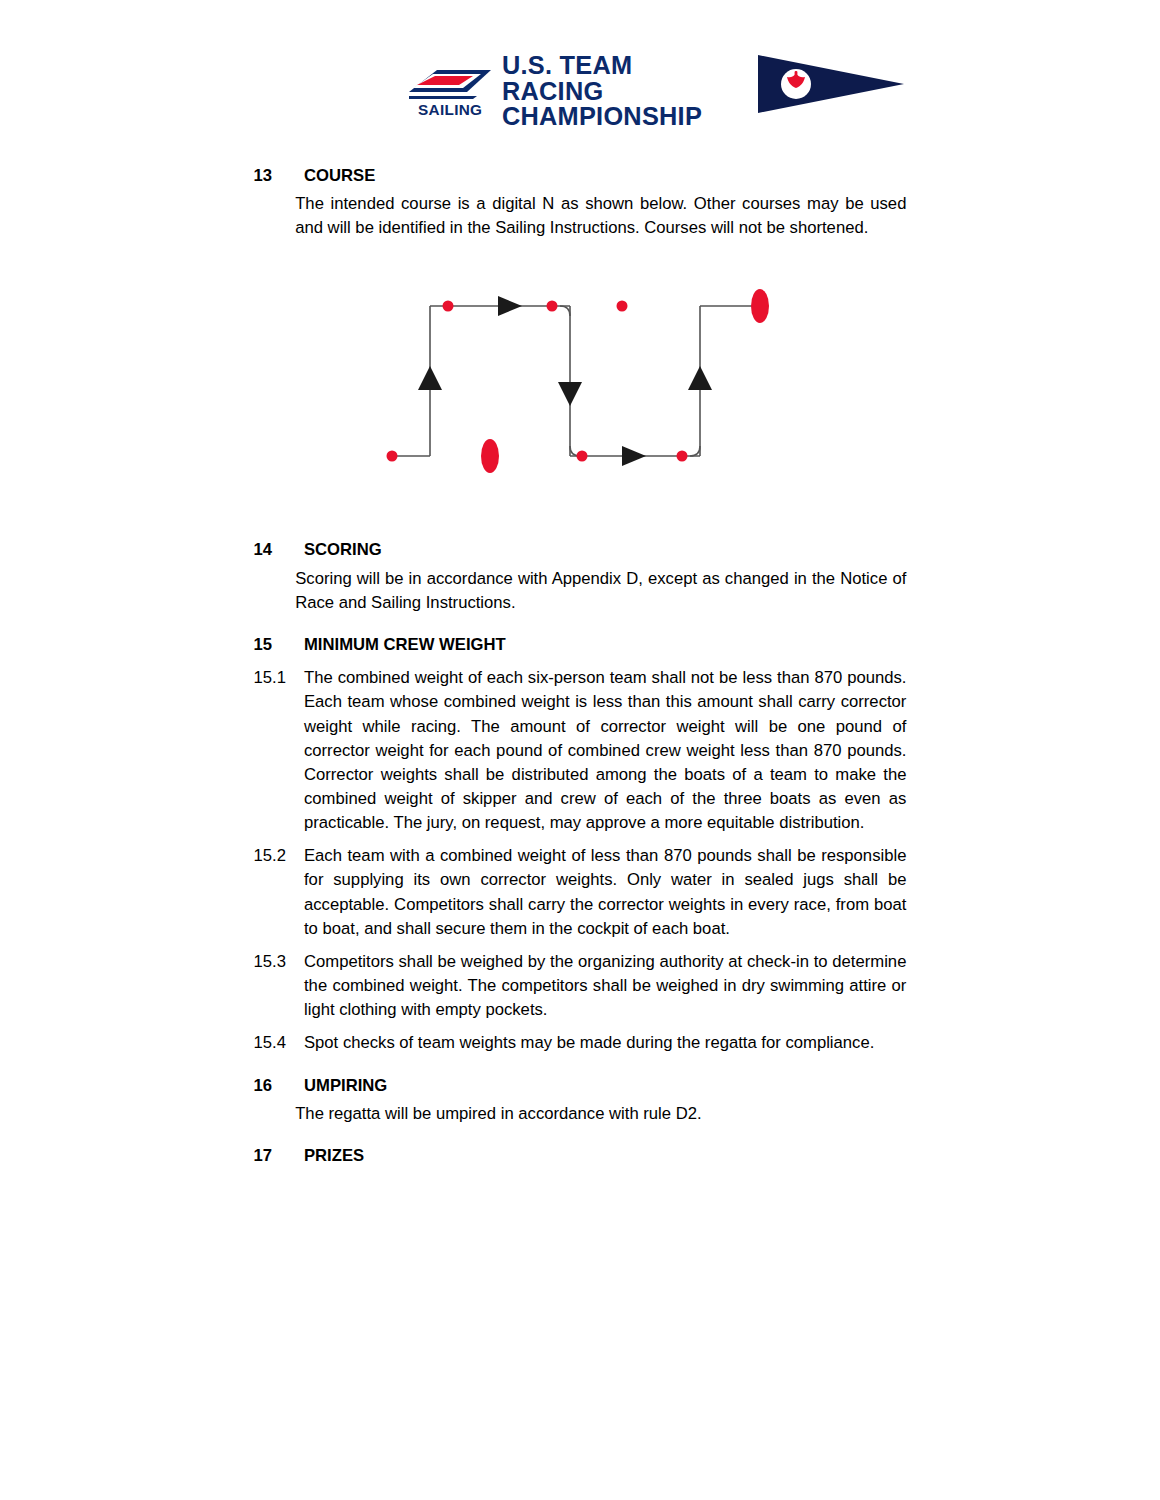SAILING
U.S. TEAM RACING
CHAMPIONSHIP
13
COURSE
The intended course is a digital N as shown below. Other courses may be used and will be identified in the Sailing Instructions. Courses will not be shortened.
14
SCORING
Scoring will be in accordance with Appendix D, except as changed in the Notice of Race and Sailing Instructions.
15
MINIMUM CREW WEIGHT
15.1
The combined weight of each six-person team shall not be less than 870 pounds. Each team whose combined weight is less than this amount shall carry corrector weight while racing. The amount of corrector weight will be one pound of corrector weight for each pound of combined crew weight less than 870 pounds. Corrector weights shall be distributed among the boats of a team to make the combined weight of skipper and crew of each of the three boats as even as practicable. The jury, on request, may approve a more equitable distribution.
15.2
Each team with a combined weight of less than 870 pounds shall be responsible for supplying its own corrector weights. Only water in sealed jugs shall be acceptable. Competitors shall carry the corrector weights in every race, from boat to boat, and shall secure them in the cockpit of each boat.
15.3
Competitors shall be weighed by the organizing authority at check-in to determine the combined weight. The competitors shall be weighed in dry swimming attire or light clothing with empty pockets.
15.4
Spot checks of team weights may be made during the regatta for compliance.
16
UMPIRING
The regatta will be umpired in accordance with rule D2.
17
PRIZES